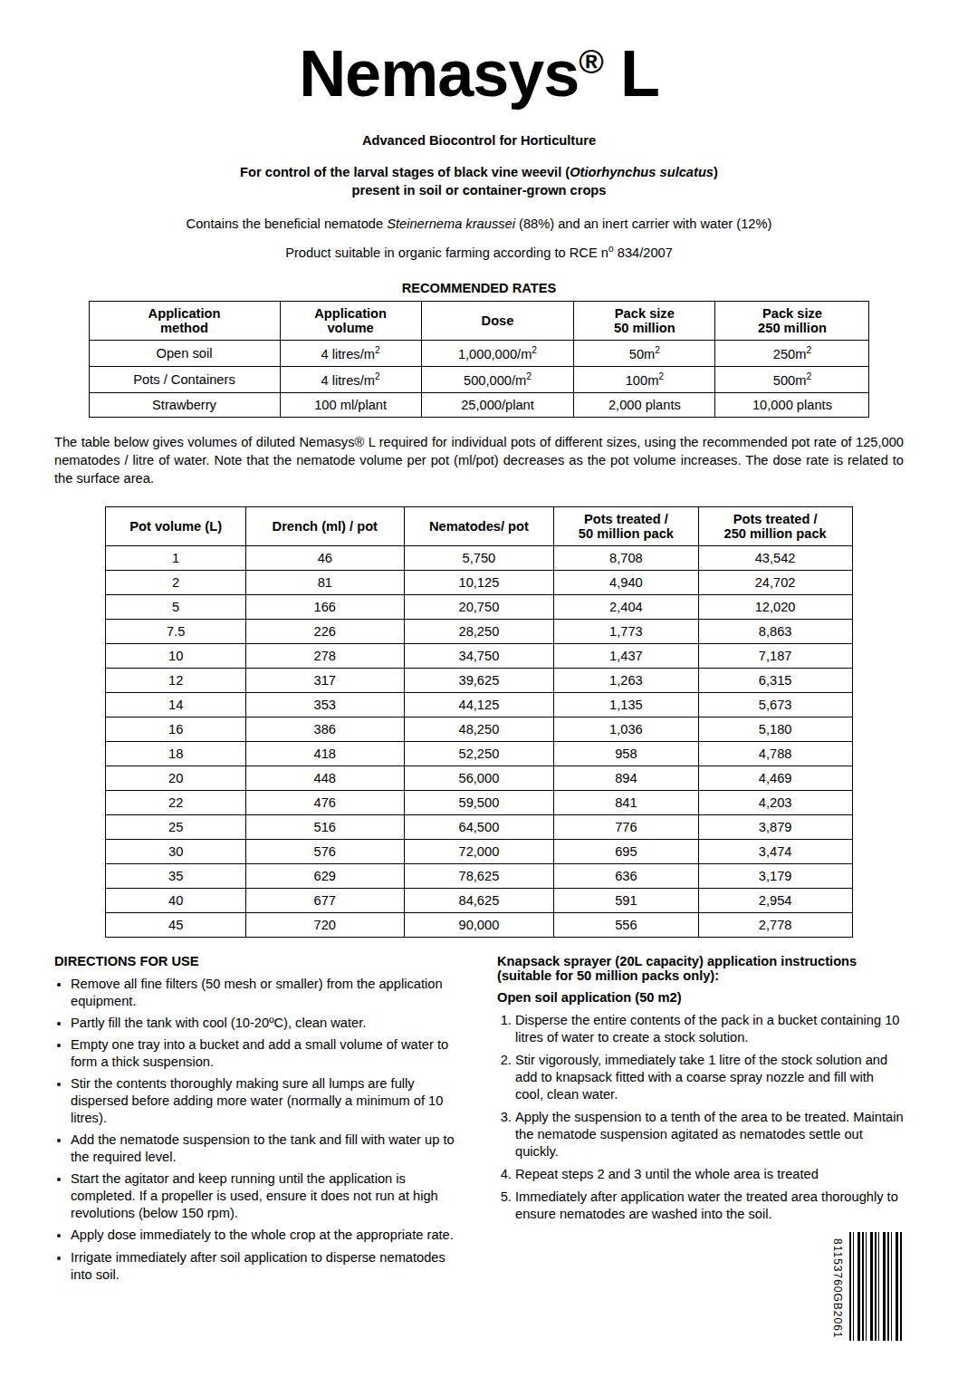Nemasys® L
Advanced Biocontrol for Horticulture
For control of the larval stages of black vine weevil (Otiorhynchus sulcatus)
present in soil or container-grown crops
Contains the beneficial nematode Steinernema kraussei (88%) and an inert carrier with water (12%)
Product suitable in organic farming according to RCE no 834/2007
RECOMMENDED RATES
| Application method | Application volume | Dose | Pack size 50 million | Pack size 250 million |
| --- | --- | --- | --- | --- |
| Open soil | 4 litres/m 2 | 1,000,000/m 2 | 50m 2 | 250m 2 |
| Pots / Containers | 4 litres/m 2 | 500,000/m 2 | 100m 2 | 500m 2 |
| Strawberry | 100 ml/plant | 25,000/plant | 2,000 plants | 10,000 plants |
The table below gives volumes of diluted Nemasys® L required for individual pots of different sizes, using the recommended pot rate of 125,000 nematodes / litre of water. Note that the nematode volume per pot (ml/pot) decreases as the pot volume increases. The dose rate is related to the surface area.
| Pot volume (L) | Drench (ml) / pot | Nematodes/ pot | Pots treated / 50 million pack | Pots treated / 250 million pack |
| --- | --- | --- | --- | --- |
| 1 | 46 | 5,750 | 8,708 | 43,542 |
| 2 | 81 | 10,125 | 4,940 | 24,702 |
| 5 | 166 | 20,750 | 2,404 | 12,020 |
| 7.5 | 226 | 28,250 | 1,773 | 8,863 |
| 10 | 278 | 34,750 | 1,437 | 7,187 |
| 12 | 317 | 39,625 | 1,263 | 6,315 |
| 14 | 353 | 44,125 | 1,135 | 5,673 |
| 16 | 386 | 48,250 | 1,036 | 5,180 |
| 18 | 418 | 52,250 | 958 | 4,788 |
| 20 | 448 | 56,000 | 894 | 4,469 |
| 22 | 476 | 59,500 | 841 | 4,203 |
| 25 | 516 | 64,500 | 776 | 3,879 |
| 30 | 576 | 72,000 | 695 | 3,474 |
| 35 | 629 | 78,625 | 636 | 3,179 |
| 40 | 677 | 84,625 | 591 | 2,954 |
| 45 | 720 | 90,000 | 556 | 2,778 |
DIRECTIONS FOR USE
Remove all fine filters (50 mesh or smaller) from the application equipment.
Partly fill the tank with cool (10-20ºC), clean water.
Empty one tray into a bucket and add a small volume of water to form a thick suspension.
Stir the contents thoroughly making sure all lumps are fully dispersed before adding more water (normally a minimum of 10 litres).
Add the nematode suspension to the tank and fill with water up to the required level.
Start the agitator and keep running until the application is completed. If a propeller is used, ensure it does not run at high revolutions (below 150 rpm).
Apply dose immediately to the whole crop at the appropriate rate.
Irrigate immediately after soil application to disperse nematodes into soil.
Knapsack sprayer (20L capacity) application instructions (suitable for 50 million packs only):
Open soil application (50 m2)
Disperse the entire contents of the pack in a bucket containing 10 litres of water to create a stock solution.
Stir vigorously, immediately take 1 litre of the stock solution and add to knapsack fitted with a coarse spray nozzle and fill with cool, clean water.
Apply the suspension to a tenth of the area to be treated. Maintain the nematode suspension agitated as nematodes settle out quickly.
Repeat steps 2 and 3 until the whole area is treated
Immediately after application water the treated area thoroughly to ensure nematodes are washed into the soil.
81153760GB2061